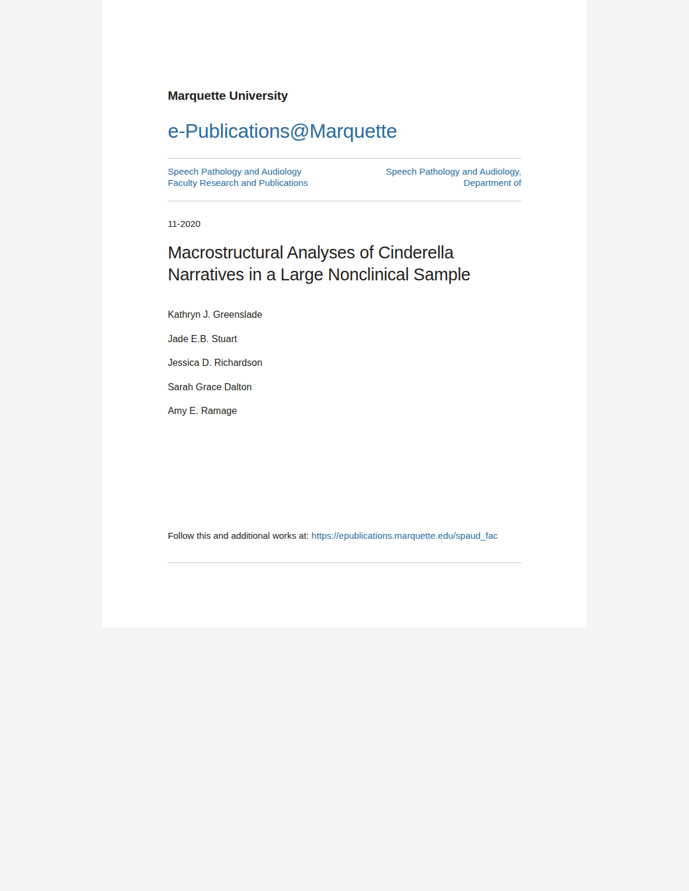Marquette University
e-Publications@Marquette
Speech Pathology and Audiology Faculty Research and Publications
Speech Pathology and Audiology, Department of
11-2020
Macrostructural Analyses of Cinderella Narratives in a Large Nonclinical Sample
Kathryn J. Greenslade
Jade E.B. Stuart
Jessica D. Richardson
Sarah Grace Dalton
Amy E. Ramage
Follow this and additional works at: https://epublications.marquette.edu/spaud_fac